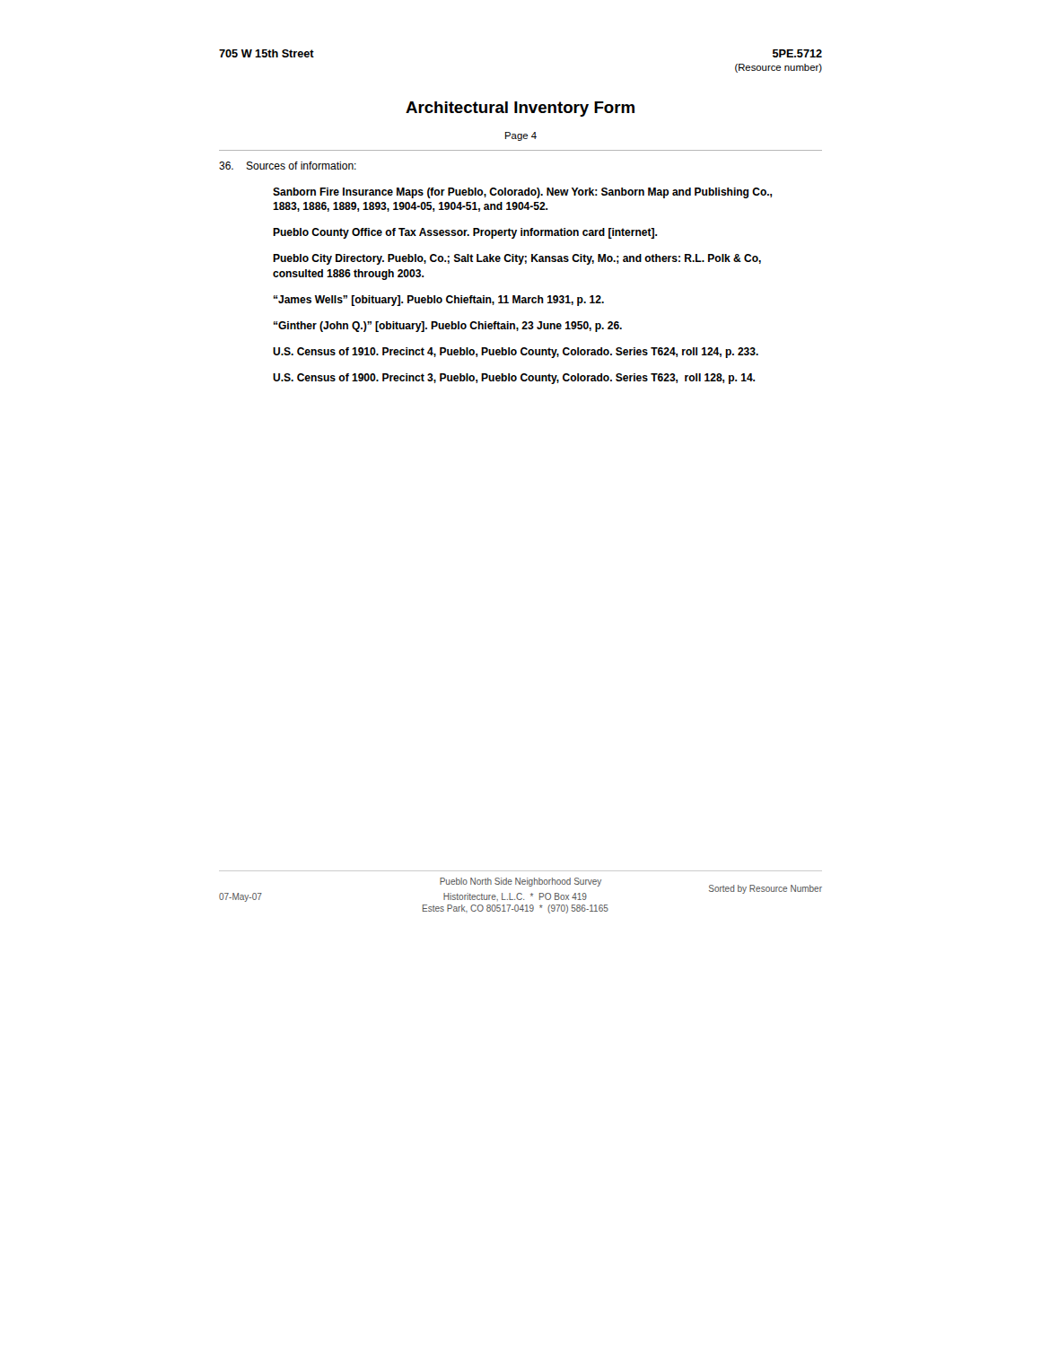705 W 15th Street
5PE.5712
(Resource number)
Architectural Inventory Form
Page 4
36.
Sources of information:
Sanborn Fire Insurance Maps (for Pueblo, Colorado). New York: Sanborn Map and Publishing Co., 1883, 1886, 1889, 1893, 1904-05, 1904-51, and 1904-52.
Pueblo County Office of Tax Assessor. Property information card [internet].
Pueblo City Directory. Pueblo, Co.; Salt Lake City; Kansas City, Mo.; and others: R.L. Polk & Co, consulted 1886 through 2003.
“James Wells” [obituary]. Pueblo Chieftain, 11 March 1931, p. 12.
“Ginther (John Q.)” [obituary]. Pueblo Chieftain, 23 June 1950, p. 26.
U.S. Census of 1910. Precinct 4, Pueblo, Pueblo County, Colorado. Series T624, roll 124, p. 233.
U.S. Census of 1900. Precinct 3, Pueblo, Pueblo County, Colorado. Series T623, roll 128, p. 14.
Pueblo North Side Neighborhood Survey
07-May-07
Historitecture, L.L.C. * PO Box 419
Estes Park, CO 80517-0419 * (970) 586-1165
Sorted by Resource Number